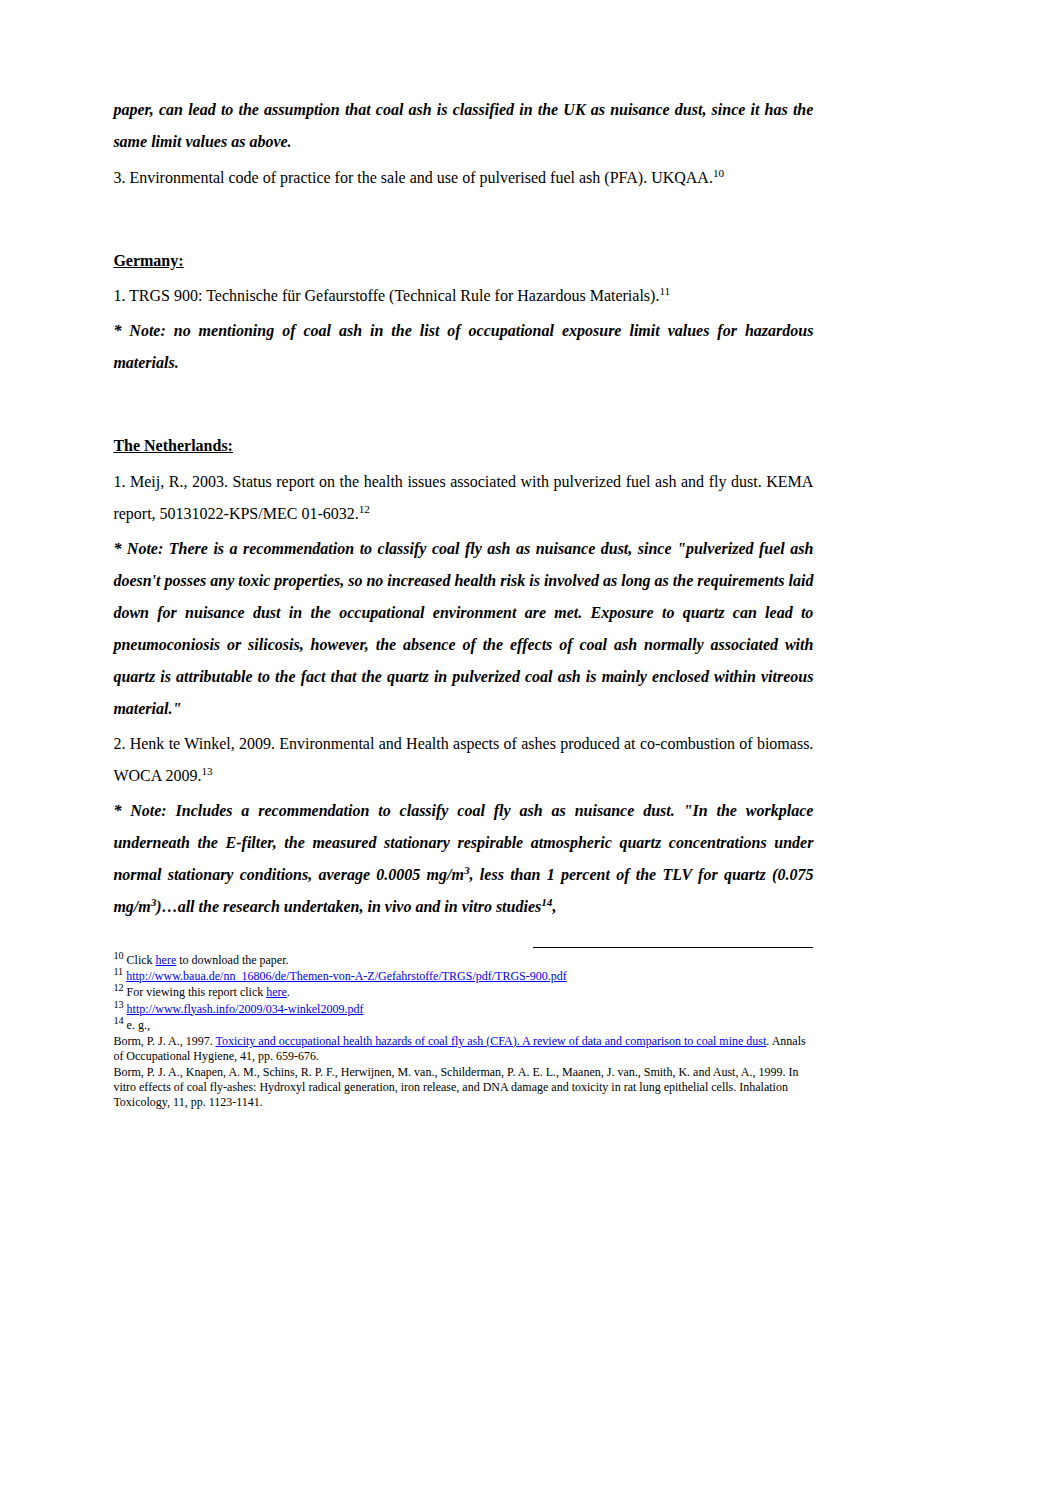paper, can lead to the assumption that coal ash is classified in the UK as nuisance dust, since it has the same limit values as above.
3. Environmental code of practice for the sale and use of pulverised fuel ash (PFA). UKQAA.10
Germany:
1. TRGS 900: Technische für Gefaurstoffe (Technical Rule for Hazardous Materials).11
* Note: no mentioning of coal ash in the list of occupational exposure limit values for hazardous materials.
The Netherlands:
1. Meij, R., 2003. Status report on the health issues associated with pulverized fuel ash and fly dust. KEMA report, 50131022-KPS/MEC 01-6032.12
* Note: There is a recommendation to classify coal fly ash as nuisance dust, since "pulverized fuel ash doesn't posses any toxic properties, so no increased health risk is involved as long as the requirements laid down for nuisance dust in the occupational environment are met. Exposure to quartz can lead to pneumoconiosis or silicosis, however, the absence of the effects of coal ash normally associated with quartz is attributable to the fact that the quartz in pulverized coal ash is mainly enclosed within vitreous material."
2. Henk te Winkel, 2009. Environmental and Health aspects of ashes produced at co-combustion of biomass. WOCA 2009.13
* Note: Includes a recommendation to classify coal fly ash as nuisance dust. "In the workplace underneath the E-filter, the measured stationary respirable atmospheric quartz concentrations under normal stationary conditions, average 0.0005 mg/m3, less than 1 percent of the TLV for quartz (0.075 mg/m3)…all the research undertaken, in vivo and in vitro studies14,
10 Click here to download the paper.
11 http://www.baua.de/nn_16806/de/Themen-von-A-Z/Gefahrstoffe/TRGS/pdf/TRGS-900.pdf
12 For viewing this report click here.
13 http://www.flyash.info/2009/034-winkel2009.pdf
14 e. g.,
Borm, P. J. A., 1997. Toxicity and occupational health hazards of coal fly ash (CFA). A review of data and comparison to coal mine dust. Annals of Occupational Hygiene, 41, pp. 659-676.
Borm, P. J. A., Knapen, A. M., Schins, R. P. F., Herwijnen, M. van., Schilderman, P. A. E. L., Maanen, J. van., Smith, K. and Aust, A., 1999. In vitro effects of coal fly-ashes: Hydroxyl radical generation, iron release, and DNA damage and toxicity in rat lung epithelial cells. Inhalation Toxicology, 11, pp. 1123-1141.